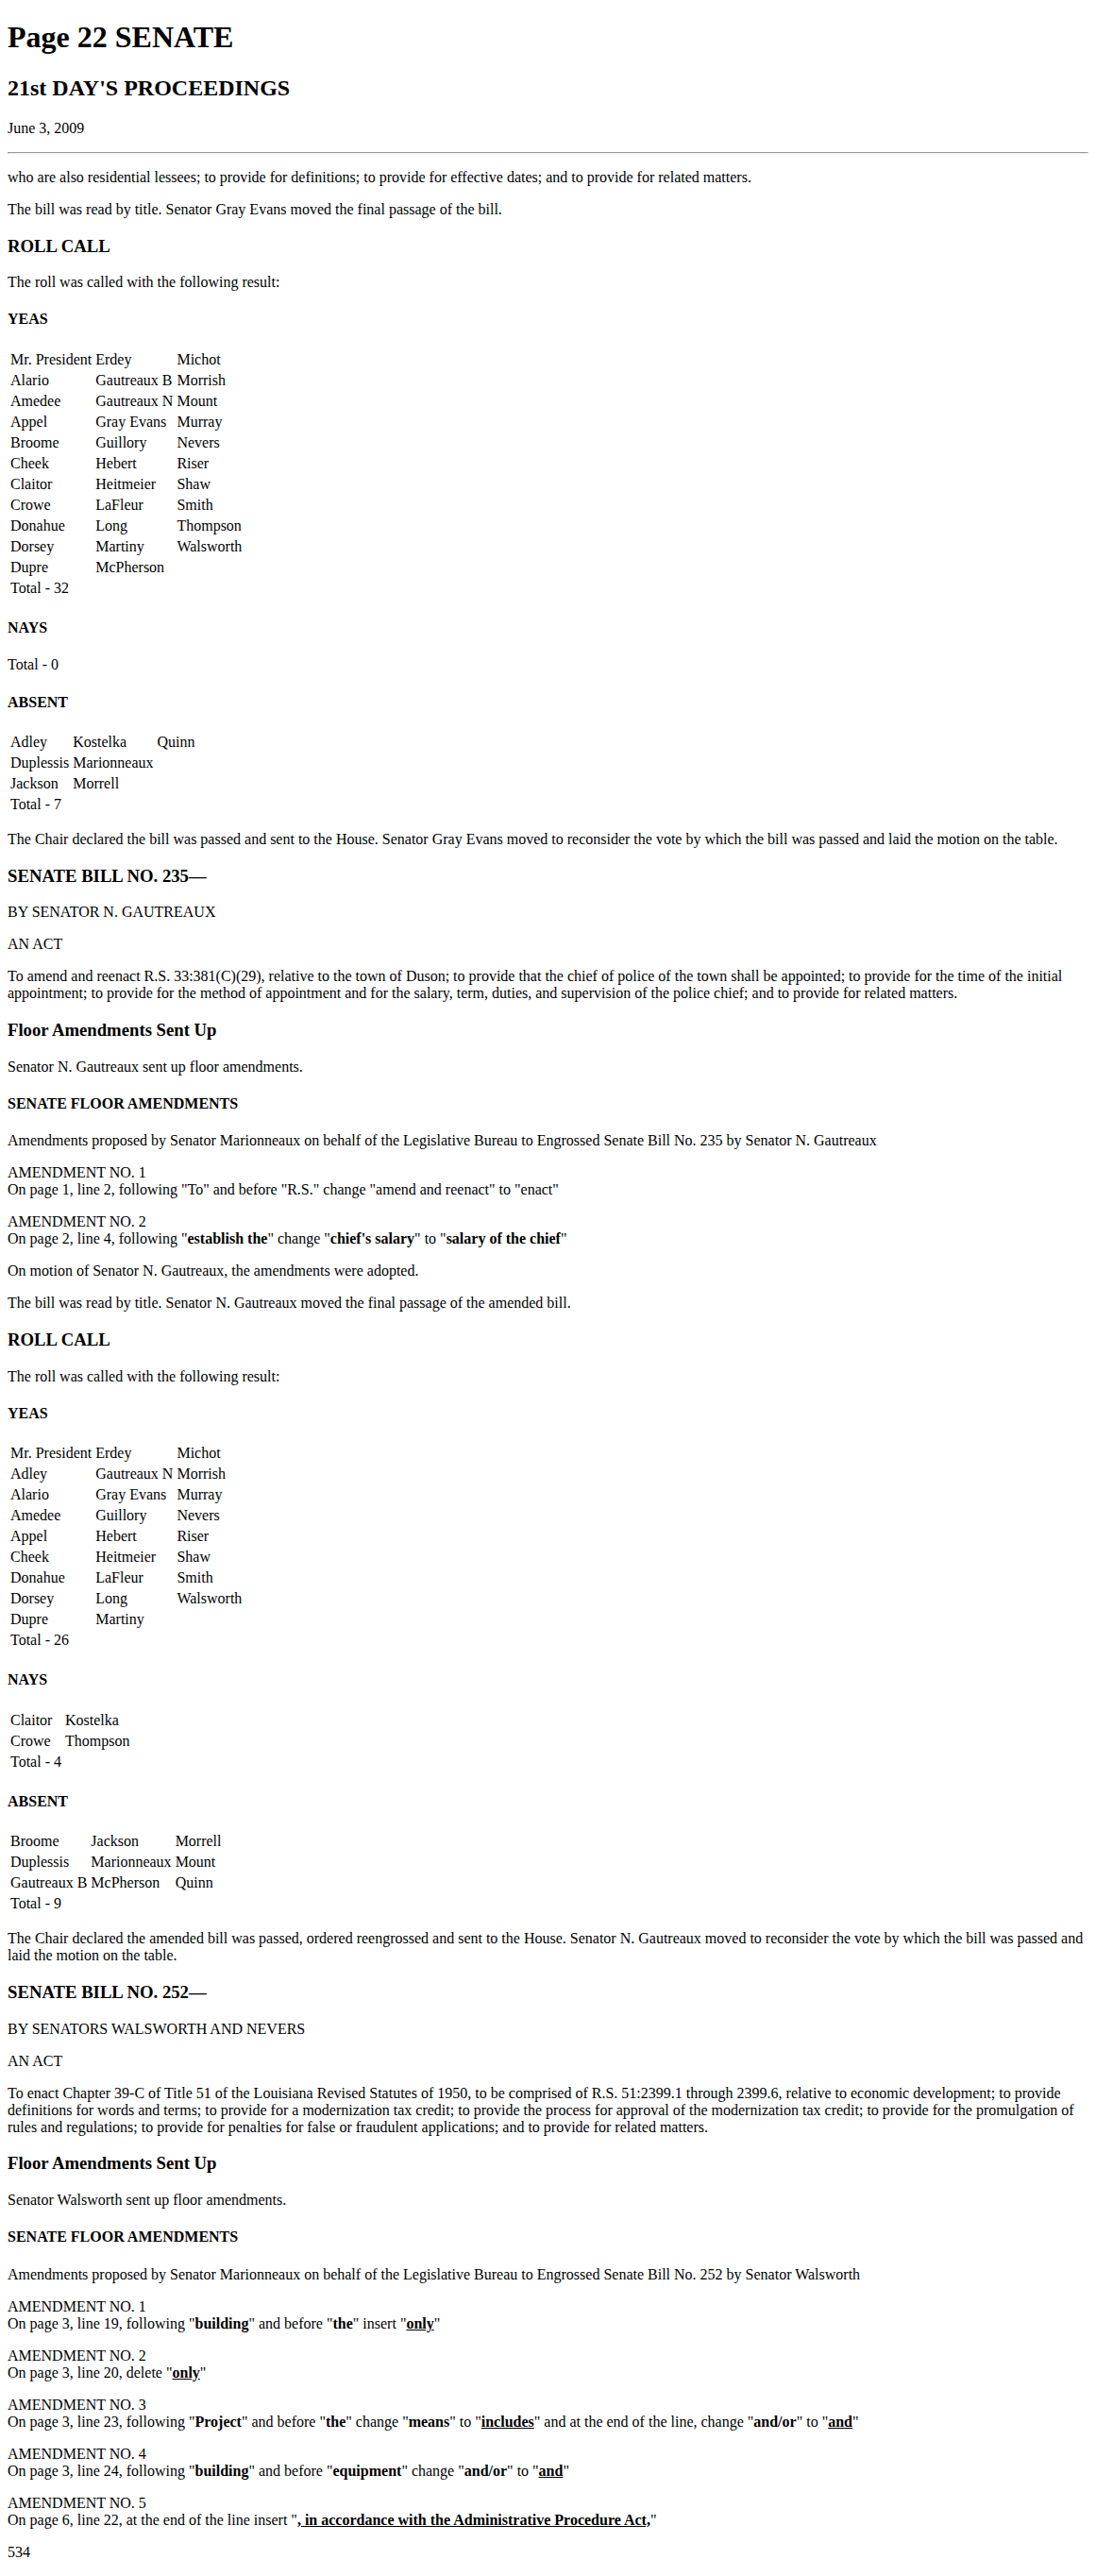Page 22 SENATE
21st DAY'S PROCEEDINGS
June 3, 2009
who are also residential lessees; to provide for definitions; to provide for effective dates; and to provide for related matters.
The bill was read by title. Senator Gray Evans moved the final passage of the bill.
ROLL CALL
The roll was called with the following result:
YEAS
| Mr. President | Erdey | Michot |
| Alario | Gautreaux B | Morrish |
| Amedee | Gautreaux N | Mount |
| Appel | Gray Evans | Murray |
| Broome | Guillory | Nevers |
| Cheek | Hebert | Riser |
| Claitor | Heitmeier | Shaw |
| Crowe | LaFleur | Smith |
| Donahue | Long | Thompson |
| Dorsey | Martiny | Walsworth |
| Dupre | McPherson | |
| Total - 32 | | |
NAYS
Total - 0
ABSENT
| Adley | Kostelka | Quinn |
| Duplessis | Marionneaux | |
| Jackson | Morrell | |
| Total - 7 | | |
The Chair declared the bill was passed and sent to the House. Senator Gray Evans moved to reconsider the vote by which the bill was passed and laid the motion on the table.
SENATE BILL NO. 235—
BY SENATOR N. GAUTREAUX
AN ACT
To amend and reenact R.S. 33:381(C)(29), relative to the town of Duson; to provide that the chief of police of the town shall be appointed; to provide for the time of the initial appointment; to provide for the method of appointment and for the salary, term, duties, and supervision of the police chief; and to provide for related matters.
Floor Amendments Sent Up
Senator N. Gautreaux sent up floor amendments.
SENATE FLOOR AMENDMENTS
Amendments proposed by Senator Marionneaux on behalf of the Legislative Bureau to Engrossed Senate Bill No. 235 by Senator N. Gautreaux
AMENDMENT NO. 1
On page 1, line 2, following "To" and before "R.S." change "amend and reenact" to "enact"
AMENDMENT NO. 2
On page 2, line 4, following "establish the" change "chief's salary" to "salary of the chief"
On motion of Senator N. Gautreaux, the amendments were adopted.
The bill was read by title. Senator N. Gautreaux moved the final passage of the amended bill.
ROLL CALL
The roll was called with the following result:
YEAS
| Mr. President | Erdey | Michot |
| Adley | Gautreaux N | Morrish |
| Alario | Gray Evans | Murray |
| Amedee | Guillory | Nevers |
| Appel | Hebert | Riser |
| Cheek | Heitmeier | Shaw |
| Donahue | LaFleur | Smith |
| Dorsey | Long | Walsworth |
| Dupre | Martiny | |
| Total - 26 | | |
NAYS
| Claitor | Kostelka |
| Crowe | Thompson |
| Total - 4 | |
ABSENT
| Broome | Jackson | Morrell |
| Duplessis | Marionneaux | Mount |
| Gautreaux B | McPherson | Quinn |
| Total - 9 | | |
The Chair declared the amended bill was passed, ordered reengrossed and sent to the House. Senator N. Gautreaux moved to reconsider the vote by which the bill was passed and laid the motion on the table.
SENATE BILL NO. 252—
BY SENATORS WALSWORTH AND NEVERS
AN ACT
To enact Chapter 39-C of Title 51 of the Louisiana Revised Statutes of 1950, to be comprised of R.S. 51:2399.1 through 2399.6, relative to economic development; to provide definitions for words and terms; to provide for a modernization tax credit; to provide the process for approval of the modernization tax credit; to provide for the promulgation of rules and regulations; to provide for penalties for false or fraudulent applications; and to provide for related matters.
Floor Amendments Sent Up
Senator Walsworth sent up floor amendments.
SENATE FLOOR AMENDMENTS
Amendments proposed by Senator Marionneaux on behalf of the Legislative Bureau to Engrossed Senate Bill No. 252 by Senator Walsworth
AMENDMENT NO. 1
On page 3, line 19, following "building" and before "the" insert "only"
AMENDMENT NO. 2
On page 3, line 20, delete "only"
AMENDMENT NO. 3
On page 3, line 23, following "Project" and before "the" change "means" to "includes" and at the end of the line, change "and/or" to "and"
AMENDMENT NO. 4
On page 3, line 24, following "building" and before "equipment" change "and/or" to "and"
AMENDMENT NO. 5
On page 6, line 22, at the end of the line insert ", in accordance with the Administrative Procedure Act,"
534